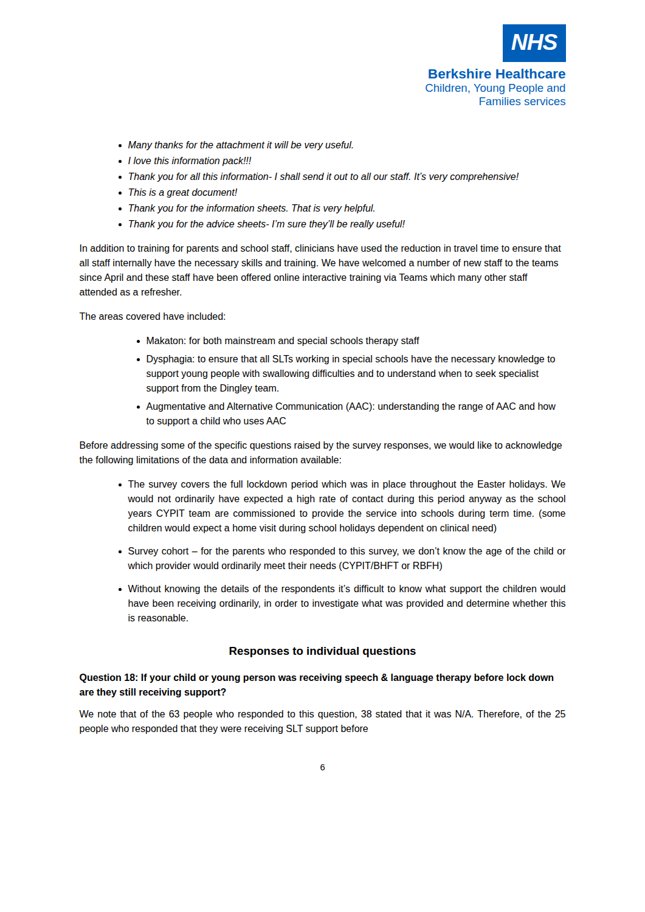NHS
Berkshire Healthcare
Children, Young People and
Families services
Many thanks for the attachment it will be very useful.
I love this information pack!!!
Thank you for all this information- I shall send it out to all our staff. It’s very comprehensive!
This is a great document!
Thank you for the information sheets. That is very helpful.
Thank you for the advice sheets- I’m sure they’ll be really useful!
In addition to training for parents and school staff, clinicians have used the reduction in travel time to ensure that all staff internally have the necessary skills and training. We have welcomed a number of new staff to the teams since April and these staff have been offered online interactive training via Teams which many other staff attended as a refresher.
The areas covered have included:
Makaton: for both mainstream and special schools therapy staff
Dysphagia: to ensure that all SLTs working in special schools have the necessary knowledge to support young people with swallowing difficulties and to understand when to seek specialist support from the Dingley team.
Augmentative and Alternative Communication (AAC): understanding the range of AAC and how to support a child who uses AAC
Before addressing some of the specific questions raised by the survey responses, we would like to acknowledge the following limitations of the data and information available:
The survey covers the full lockdown period which was in place throughout the Easter holidays. We would not ordinarily have expected a high rate of contact during this period anyway as the school years CYPIT team are commissioned to provide the service into schools during term time. (some children would expect a home visit during school holidays dependent on clinical need)
Survey cohort – for the parents who responded to this survey, we don’t know the age of the child or which provider would ordinarily meet their needs (CYPIT/BHFT or RBFH)
Without knowing the details of the respondents it’s difficult to know what support the children would have been receiving ordinarily, in order to investigate what was provided and determine whether this is reasonable.
Responses to individual questions
Question 18: If your child or young person was receiving speech & language therapy before lock down are they still receiving support?
We note that of the 63 people who responded to this question, 38 stated that it was N/A. Therefore, of the 25 people who responded that they were receiving SLT support before
6